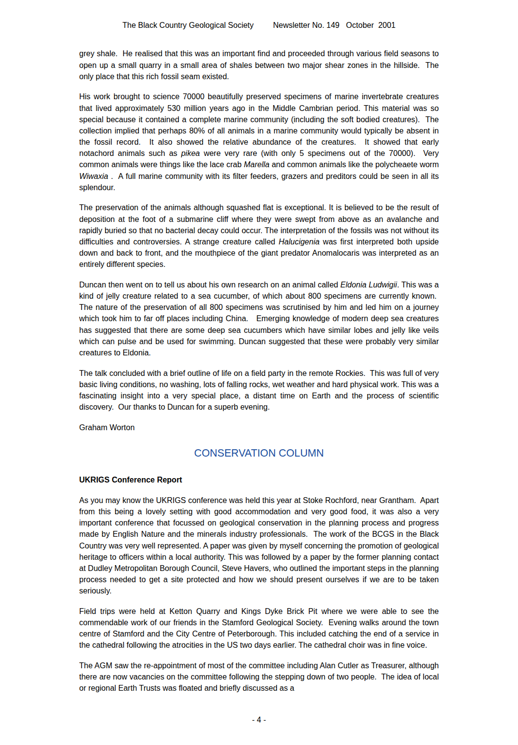The Black Country Geological Society Newsletter No. 149 October 2001
grey shale. He realised that this was an important find and proceeded through various field seasons to open up a small quarry in a small area of shales between two major shear zones in the hillside. The only place that this rich fossil seam existed.
His work brought to science 70000 beautifully preserved specimens of marine invertebrate creatures that lived approximately 530 million years ago in the Middle Cambrian period. This material was so special because it contained a complete marine community (including the soft bodied creatures). The collection implied that perhaps 80% of all animals in a marine community would typically be absent in the fossil record. It also showed the relative abundance of the creatures. It showed that early notachord animals such as pikea were very rare (with only 5 specimens out of the 70000). Very common animals were things like the lace crab Marella and common animals like the polycheaete worm Wiwaxia . A full marine community with its filter feeders, grazers and preditors could be seen in all its splendour.
The preservation of the animals although squashed flat is exceptional. It is believed to be the result of deposition at the foot of a submarine cliff where they were swept from above as an avalanche and rapidly buried so that no bacterial decay could occur. The interpretation of the fossils was not without its difficulties and controversies. A strange creature called Halucigenia was first interpreted both upside down and back to front, and the mouthpiece of the giant predator Anomalocaris was interpreted as an entirely different species.
Duncan then went on to tell us about his own research on an animal called Eldonia Ludwigii. This was a kind of jelly creature related to a sea cucumber, of which about 800 specimens are currently known. The nature of the preservation of all 800 specimens was scrutinised by him and led him on a journey which took him to far off places including China. Emerging knowledge of modern deep sea creatures has suggested that there are some deep sea cucumbers which have similar lobes and jelly like veils which can pulse and be used for swimming. Duncan suggested that these were probably very similar creatures to Eldonia.
The talk concluded with a brief outline of life on a field party in the remote Rockies. This was full of very basic living conditions, no washing, lots of falling rocks, wet weather and hard physical work. This was a fascinating insight into a very special place, a distant time on Earth and the process of scientific discovery. Our thanks to Duncan for a superb evening.
Graham Worton
CONSERVATION COLUMN
UKRIGS Conference Report
As you may know the UKRIGS conference was held this year at Stoke Rochford, near Grantham. Apart from this being a lovely setting with good accommodation and very good food, it was also a very important conference that focussed on geological conservation in the planning process and progress made by English Nature and the minerals industry professionals. The work of the BCGS in the Black Country was very well represented. A paper was given by myself concerning the promotion of geological heritage to officers within a local authority. This was followed by a paper by the former planning contact at Dudley Metropolitan Borough Council, Steve Havers, who outlined the important steps in the planning process needed to get a site protected and how we should present ourselves if we are to be taken seriously.
Field trips were held at Ketton Quarry and Kings Dyke Brick Pit where we were able to see the commendable work of our friends in the Stamford Geological Society. Evening walks around the town centre of Stamford and the City Centre of Peterborough. This included catching the end of a service in the cathedral following the atrocities in the US two days earlier. The cathedral choir was in fine voice.
The AGM saw the re-appointment of most of the committee including Alan Cutler as Treasurer, although there are now vacancies on the committee following the stepping down of two people. The idea of local or regional Earth Trusts was floated and briefly discussed as a
- 4 -